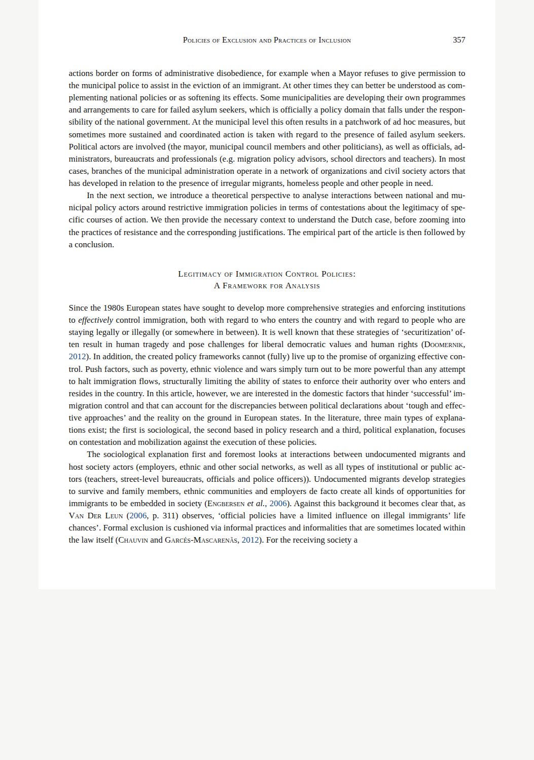Policies of Exclusion and Practices of Inclusion 357
actions border on forms of administrative disobedience, for example when a Mayor refuses to give permission to the municipal police to assist in the eviction of an immigrant. At other times they can better be understood as complementing national policies or as softening its effects. Some municipalities are developing their own programmes and arrangements to care for failed asylum seekers, which is officially a policy domain that falls under the responsibility of the national government. At the municipal level this often results in a patchwork of ad hoc measures, but sometimes more sustained and coordinated action is taken with regard to the presence of failed asylum seekers. Political actors are involved (the mayor, municipal council members and other politicians), as well as officials, administrators, bureaucrats and professionals (e.g. migration policy advisors, school directors and teachers). In most cases, branches of the municipal administration operate in a network of organizations and civil society actors that has developed in relation to the presence of irregular migrants, homeless people and other people in need.
In the next section, we introduce a theoretical perspective to analyse interactions between national and municipal policy actors around restrictive immigration policies in terms of contestations about the legitimacy of specific courses of action. We then provide the necessary context to understand the Dutch case, before zooming into the practices of resistance and the corresponding justifications. The empirical part of the article is then followed by a conclusion.
Legitimacy of Immigration Control Policies:
A Framework for Analysis
Since the 1980s European states have sought to develop more comprehensive strategies and enforcing institutions to effectively control immigration, both with regard to who enters the country and with regard to people who are staying legally or illegally (or somewhere in between). It is well known that these strategies of ‘securitization’ often result in human tragedy and pose challenges for liberal democratic values and human rights (Doomernik, 2012). In addition, the created policy frameworks cannot (fully) live up to the promise of organizing effective control. Push factors, such as poverty, ethnic violence and wars simply turn out to be more powerful than any attempt to halt immigration flows, structurally limiting the ability of states to enforce their authority over who enters and resides in the country. In this article, however, we are interested in the domestic factors that hinder ‘successful’ immigration control and that can account for the discrepancies between political declarations about ‘tough and effective approaches’ and the reality on the ground in European states. In the literature, three main types of explanations exist; the first is sociological, the second based in policy research and a third, political explanation, focuses on contestation and mobilization against the execution of these policies.
The sociological explanation first and foremost looks at interactions between undocumented migrants and host society actors (employers, ethnic and other social networks, as well as all types of institutional or public actors (teachers, street-level bureaucrats, officials and police officers)). Undocumented migrants develop strategies to survive and family members, ethnic communities and employers de facto create all kinds of opportunities for immigrants to be embedded in society (Engbersen et al., 2006). Against this background it becomes clear that, as Van Der Leun (2006, p. 311) observes, ‘official policies have a limited influence on illegal immigrants’ life chances’. Formal exclusion is cushioned via informal practices and informalities that are sometimes located within the law itself (Chauvin and Garcés-Mascarenãs, 2012). For the receiving society a